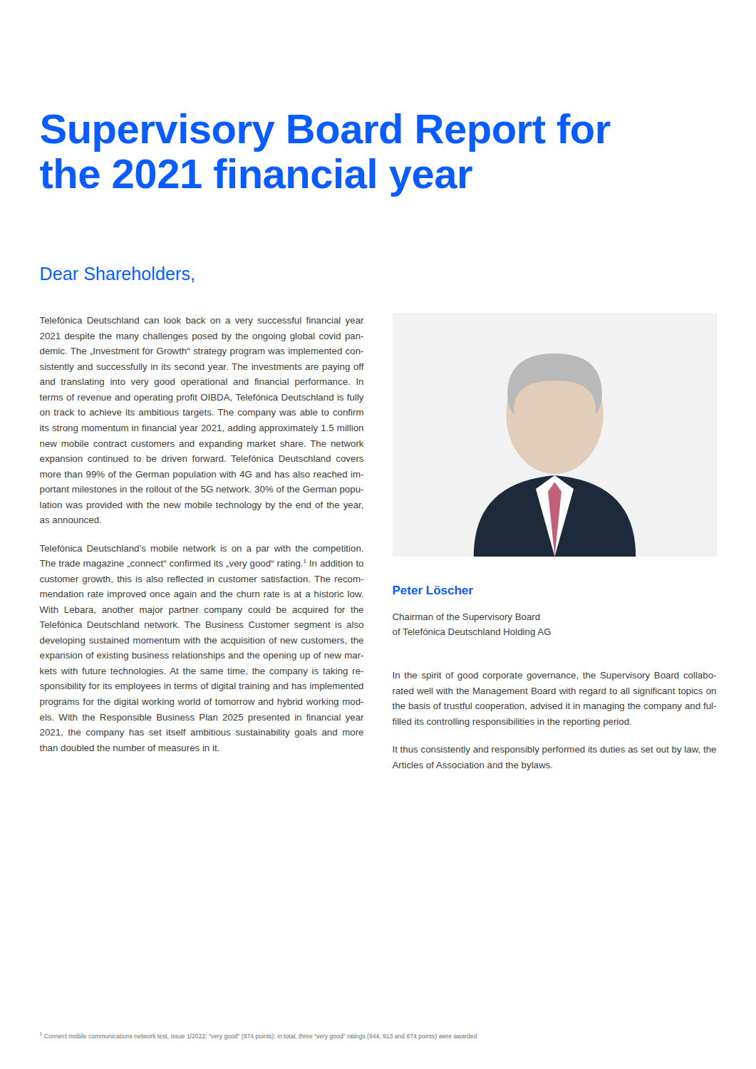Supervisory Board Report for
the 2021 financial year
Dear Shareholders,
Telefónica Deutschland can look back on a very successful financial year 2021 despite the many challenges posed by the ongoing global covid pandemic. The „Investment for Growth“ strategy program was implemented consistently and successfully in its second year. The investments are paying off and translating into very good operational and financial performance. In terms of revenue and operating profit OIBDA, Telefónica Deutschland is fully on track to achieve its ambitious targets. The company was able to confirm its strong momentum in financial year 2021, adding approximately 1.5 million new mobile contract customers and expanding market share. The network expansion continued to be driven forward. Telefónica Deutschland covers more than 99% of the German population with 4G and has also reached important milestones in the rollout of the 5G network. 30% of the German population was provided with the new mobile technology by the end of the year, as announced.
Telefónica Deutschland’s mobile network is on a par with the competition. The trade magazine „connect“ confirmed its „very good“ rating.1 In addition to customer growth, this is also reflected in customer satisfaction. The recommendation rate improved once again and the churn rate is at a historic low. With Lebara, another major partner company could be acquired for the Telefónica Deutschland network. The Business Customer segment is also developing sustained momentum with the acquisition of new customers, the expansion of existing business relationships and the opening up of new markets with future technologies. At the same time, the company is taking responsibility for its employees in terms of digital training and has implemented programs for the digital working world of tomorrow and hybrid working models. With the Responsible Business Plan 2025 presented in financial year 2021, the company has set itself ambitious sustainability goals and more than doubled the number of measures in it.
Peter Löscher
Chairman of the Supervisory Board
of Telefónica Deutschland Holding AG
In the spirit of good corporate governance, the Supervisory Board collaborated well with the Management Board with regard to all significant topics on the basis of trustful cooperation, advised it in managing the company and fulfilled its controlling responsibilities in the reporting period.
It thus consistently and responsibly performed its duties as set out by law, the Articles of Association and the bylaws.
1 Connect mobile communications network test, issue 1/2022: “very good” (874 points); in total, three “very good” ratings (944, 913 and 874 points) were awarded